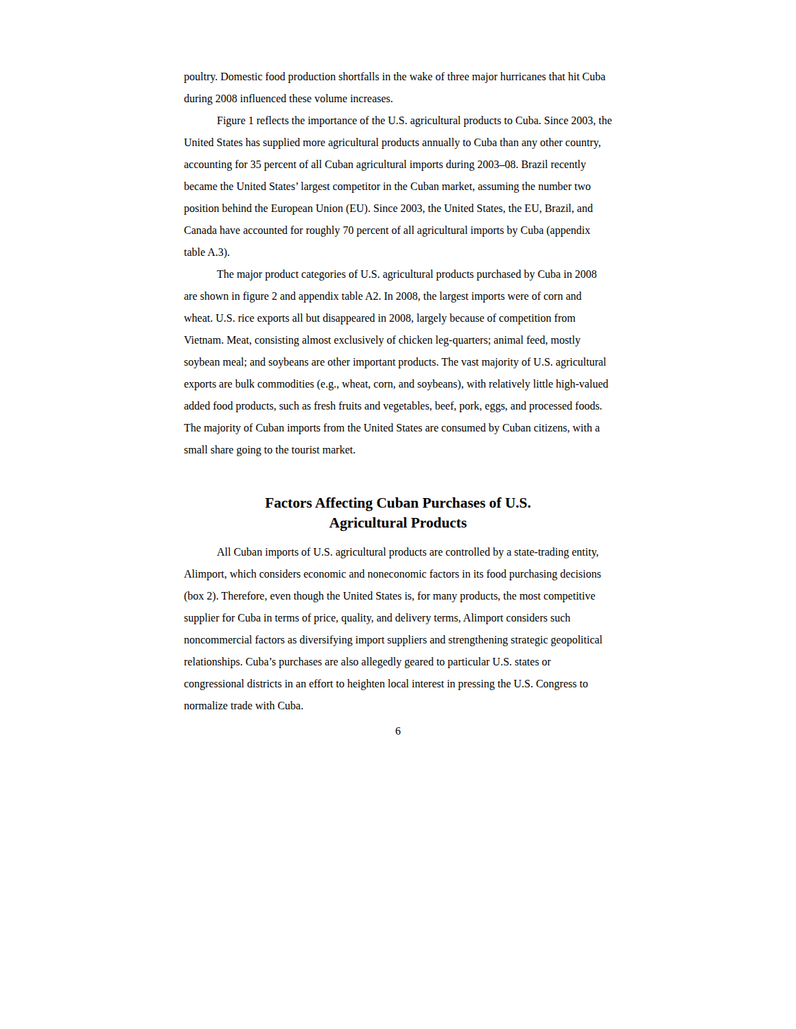poultry. Domestic food production shortfalls in the wake of three major hurricanes that hit Cuba during 2008 influenced these volume increases.
Figure 1 reflects the importance of the U.S. agricultural products to Cuba. Since 2003, the United States has supplied more agricultural products annually to Cuba than any other country, accounting for 35 percent of all Cuban agricultural imports during 2003–08. Brazil recently became the United States’ largest competitor in the Cuban market, assuming the number two position behind the European Union (EU). Since 2003, the United States, the EU, Brazil, and Canada have accounted for roughly 70 percent of all agricultural imports by Cuba (appendix table A.3).
The major product categories of U.S. agricultural products purchased by Cuba in 2008 are shown in figure 2 and appendix table A2. In 2008, the largest imports were of corn and wheat. U.S. rice exports all but disappeared in 2008, largely because of competition from Vietnam. Meat, consisting almost exclusively of chicken leg-quarters; animal feed, mostly soybean meal; and soybeans are other important products. The vast majority of U.S. agricultural exports are bulk commodities (e.g., wheat, corn, and soybeans), with relatively little high-valued added food products, such as fresh fruits and vegetables, beef, pork, eggs, and processed foods. The majority of Cuban imports from the United States are consumed by Cuban citizens, with a small share going to the tourist market.
Factors Affecting Cuban Purchases of U.S.
Agricultural Products
All Cuban imports of U.S. agricultural products are controlled by a state-trading entity, Alimport, which considers economic and noneconomic factors in its food purchasing decisions (box 2). Therefore, even though the United States is, for many products, the most competitive supplier for Cuba in terms of price, quality, and delivery terms, Alimport considers such noncommercial factors as diversifying import suppliers and strengthening strategic geopolitical relationships. Cuba’s purchases are also allegedly geared to particular U.S. states or congressional districts in an effort to heighten local interest in pressing the U.S. Congress to normalize trade with Cuba.
6